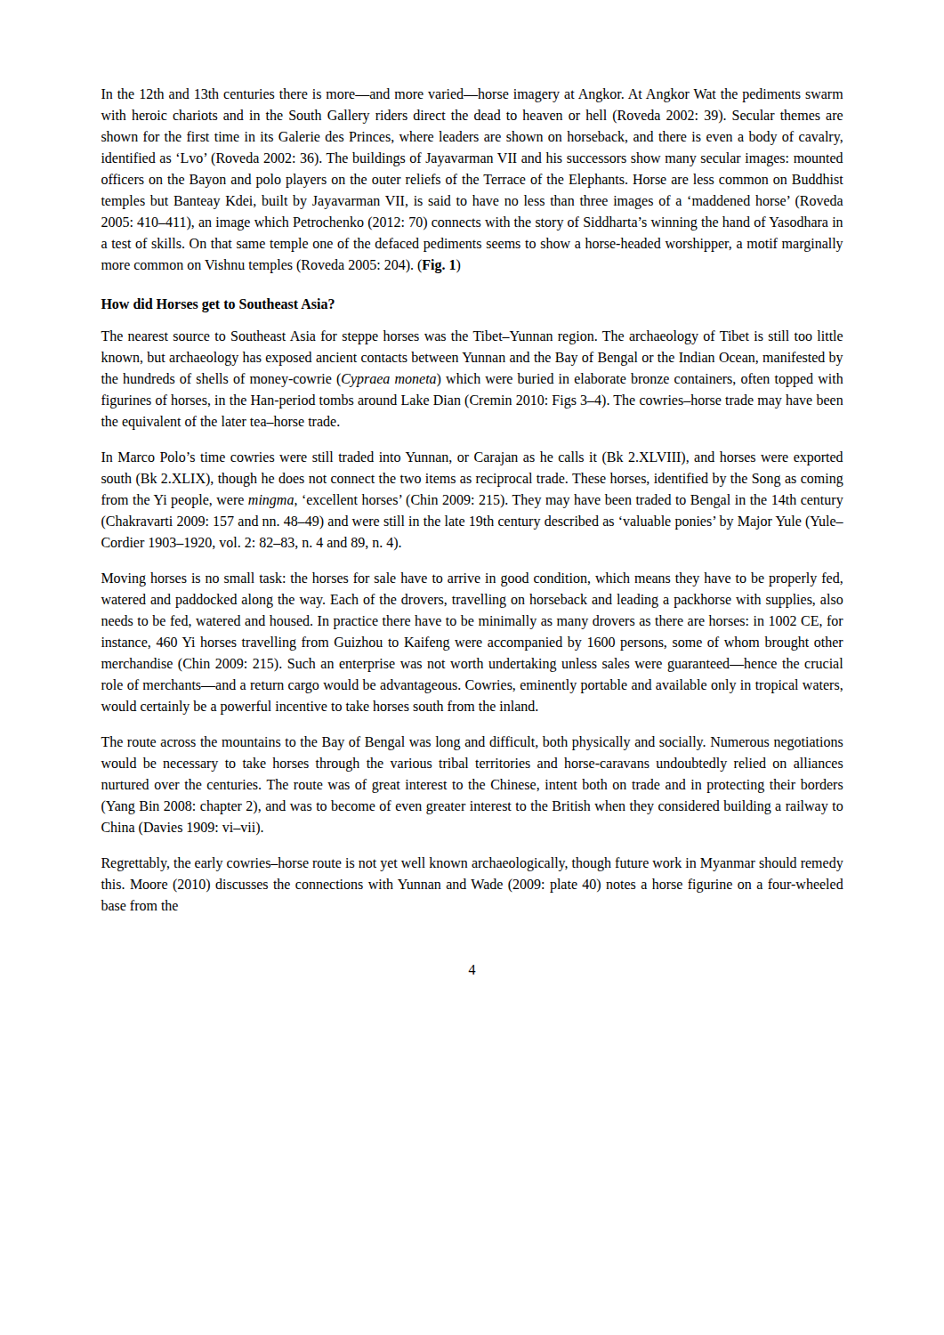In the 12th and 13th centuries there is more—and more varied—horse imagery at Angkor. At Angkor Wat the pediments swarm with heroic chariots and in the South Gallery riders direct the dead to heaven or hell (Roveda 2002: 39). Secular themes are shown for the first time in its Galerie des Princes, where leaders are shown on horseback, and there is even a body of cavalry, identified as ‘Lvo’ (Roveda 2002: 36). The buildings of Jayavarman VII and his successors show many secular images: mounted officers on the Bayon and polo players on the outer reliefs of the Terrace of the Elephants. Horse are less common on Buddhist temples but Banteay Kdei, built by Jayavarman VII, is said to have no less than three images of a ‘maddened horse’ (Roveda 2005: 410–411), an image which Petrochenko (2012: 70) connects with the story of Siddharta’s winning the hand of Yasodhara in a test of skills. On that same temple one of the defaced pediments seems to show a horse-headed worshipper, a motif marginally more common on Vishnu temples (Roveda 2005: 204). (Fig. 1)
How did Horses get to Southeast Asia?
The nearest source to Southeast Asia for steppe horses was the Tibet–Yunnan region. The archaeology of Tibet is still too little known, but archaeology has exposed ancient contacts between Yunnan and the Bay of Bengal or the Indian Ocean, manifested by the hundreds of shells of money-cowrie (Cypraea moneta) which were buried in elaborate bronze containers, often topped with figurines of horses, in the Han-period tombs around Lake Dian (Cremin 2010: Figs 3–4). The cowries–horse trade may have been the equivalent of the later tea–horse trade.
In Marco Polo’s time cowries were still traded into Yunnan, or Carajan as he calls it (Bk 2.XLVIII), and horses were exported south (Bk 2.XLIX), though he does not connect the two items as reciprocal trade. These horses, identified by the Song as coming from the Yi people, were mingma, ‘excellent horses’ (Chin 2009: 215). They may have been traded to Bengal in the 14th century (Chakravarti 2009: 157 and nn. 48–49) and were still in the late 19th century described as ‘valuable ponies’ by Major Yule (Yule–Cordier 1903–1920, vol. 2: 82–83, n. 4 and 89, n. 4).
Moving horses is no small task: the horses for sale have to arrive in good condition, which means they have to be properly fed, watered and paddocked along the way. Each of the drovers, travelling on horseback and leading a packhorse with supplies, also needs to be fed, watered and housed. In practice there have to be minimally as many drovers as there are horses: in 1002 CE, for instance, 460 Yi horses travelling from Guizhou to Kaifeng were accompanied by 1600 persons, some of whom brought other merchandise (Chin 2009: 215). Such an enterprise was not worth undertaking unless sales were guaranteed—hence the crucial role of merchants—and a return cargo would be advantageous. Cowries, eminently portable and available only in tropical waters, would certainly be a powerful incentive to take horses south from the inland.
The route across the mountains to the Bay of Bengal was long and difficult, both physically and socially. Numerous negotiations would be necessary to take horses through the various tribal territories and horse-caravans undoubtedly relied on alliances nurtured over the centuries. The route was of great interest to the Chinese, intent both on trade and in protecting their borders (Yang Bin 2008: chapter 2), and was to become of even greater interest to the British when they considered building a railway to China (Davies 1909: vi–vii).
Regrettably, the early cowries–horse route is not yet well known archaeologically, though future work in Myanmar should remedy this. Moore (2010) discusses the connections with Yunnan and Wade (2009: plate 40) notes a horse figurine on a four-wheeled base from the
4